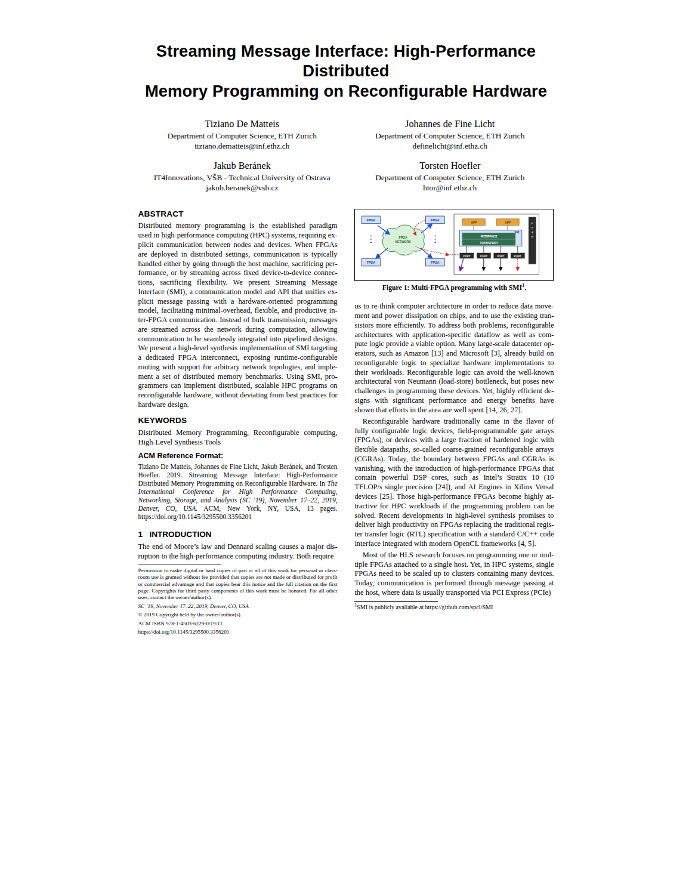Streaming Message Interface: High-Performance Distributed
Memory Programming on Reconfigurable Hardware
| Tiziano De Matteis Department of Computer Science, ETH Zurich tiziano.dematteis@inf.ethz.ch | Johannes de Fine Licht Department of Computer Science, ETH Zurich definelicht@inf.ethz.ch |
| Jakub Beránek IT4Innovations, VŠB - Technical University of Ostrava jakub.beranek@vsb.cz | Torsten Hoefler Department of Computer Science, ETH Zurich htor@inf.ethz.ch |
ABSTRACT
Distributed memory programming is the established paradigm used in high-performance computing (HPC) systems, requiring explicit communication between nodes and devices. When FPGAs are deployed in distributed settings, communication is typically handled either by going through the host machine, sacrificing performance, or by streaming across fixed device-to-device connections, sacrificing flexibility. We present Streaming Message Interface (SMI), a communication model and API that unifies explicit message passing with a hardware-oriented programming model, facilitating minimal-overhead, flexible, and productive inter-FPGA communication. Instead of bulk transmission, messages are streamed across the network during computation, allowing communication to be seamlessly integrated into pipelined designs. We present a high-level synthesis implementation of SMI targeting a dedicated FPGA interconnect, exposing runtime-configurable routing with support for arbitrary network topologies, and implement a set of distributed memory benchmarks. Using SMI, programmers can implement distributed, scalable HPC programs on reconfigurable hardware, without deviating from best practices for hardware design.
KEYWORDS
Distributed Memory Programming, Reconfigurable computing, High-Level Synthesis Tools
ACM Reference Format:
Tiziano De Matteis, Johannes de Fine Licht, Jakub Beránek, and Torsten Hoefler. 2019. Streaming Message Interface: High-Performance Distributed Memory Programming on Reconfigurable Hardware. In The International Conference for High Performance Computing, Networking, Storage, and Analysis (SC ’19), November 17–22, 2019, Denver, CO, USA. ACM, New York, NY, USA, 13 pages. https://doi.org/10.1145/3295500.3356201
1 INTRODUCTION
The end of Moore’s law and Dennard scaling causes a major disruption to the high-performance computing industry. Both require
Permission to make digital or hard copies of part or all of this work for personal or classroom use is granted without fee provided that copies are not made or distributed for profit or commercial advantage and that copies bear this notice and the full citation on the first page. Copyrights for third-party components of this work must be honored. For all other uses, contact the owner/author(s).
SC ’19, November 17–22, 2019, Denver, CO, USA
© 2019 Copyright held by the owner/author(s).
ACM ISBN 978-1-4503-6229-0/19/11.
https://doi.org/10.1145/3295500.3356201
FPGA NETWORK FPGA FPGA FPGA FPGA D R A M APP APP SMI INTERFACE TRANSPORT PORT PORT PORT PORT
Figure 1: Multi-FPGA programming with SMI1.
us to re-think computer architecture in order to reduce data movement and power dissipation on chips, and to use the existing transistors more efficiently. To address both problems, reconfigurable architectures with application-specific dataflow as well as compute logic provide a viable option. Many large-scale datacenter operators, such as Amazon [13] and Microsoft [3], already build on reconfigurable logic to specialize hardware implementations to their workloads. Reconfigurable logic can avoid the well-known architectural von Neumann (load-store) bottleneck, but poses new challenges in programming these devices. Yet, highly efficient designs with significant performance and energy benefits have shown that efforts in the area are well spent [14, 26, 27].
Reconfigurable hardware traditionally came in the flavor of fully configurable logic devices, field-programmable gate arrays (FPGAs), or devices with a large fraction of hardened logic with flexible datapaths, so-called coarse-grained reconfigurable arrays (CGRAs). Today, the boundary between FPGAs and CGRAs is vanishing, with the introduction of high-performance FPGAs that contain powerful DSP cores, such as Intel’s Stratix 10 (10 TFLOP/s single precision [24]), and AI Engines in Xilinx Versal devices [25]. Those high-performance FPGAs become highly attractive for HPC workloads if the programming problem can be solved. Recent developments in high-level synthesis promises to deliver high productivity on FPGAs replacing the traditional register transfer logic (RTL) specification with a standard C/C++ code interface integrated with modern OpenCL frameworks [4, 5].
Most of the HLS research focuses on programming one or multiple FPGAs attached to a single host. Yet, in HPC systems, single FPGAs need to be scaled up to clusters containing many devices. Today, communication is performed through message passing at the host, where data is usually transported via PCI Express (PCIe)
1SMI is publicly available at https://github.com/spcl/SMI